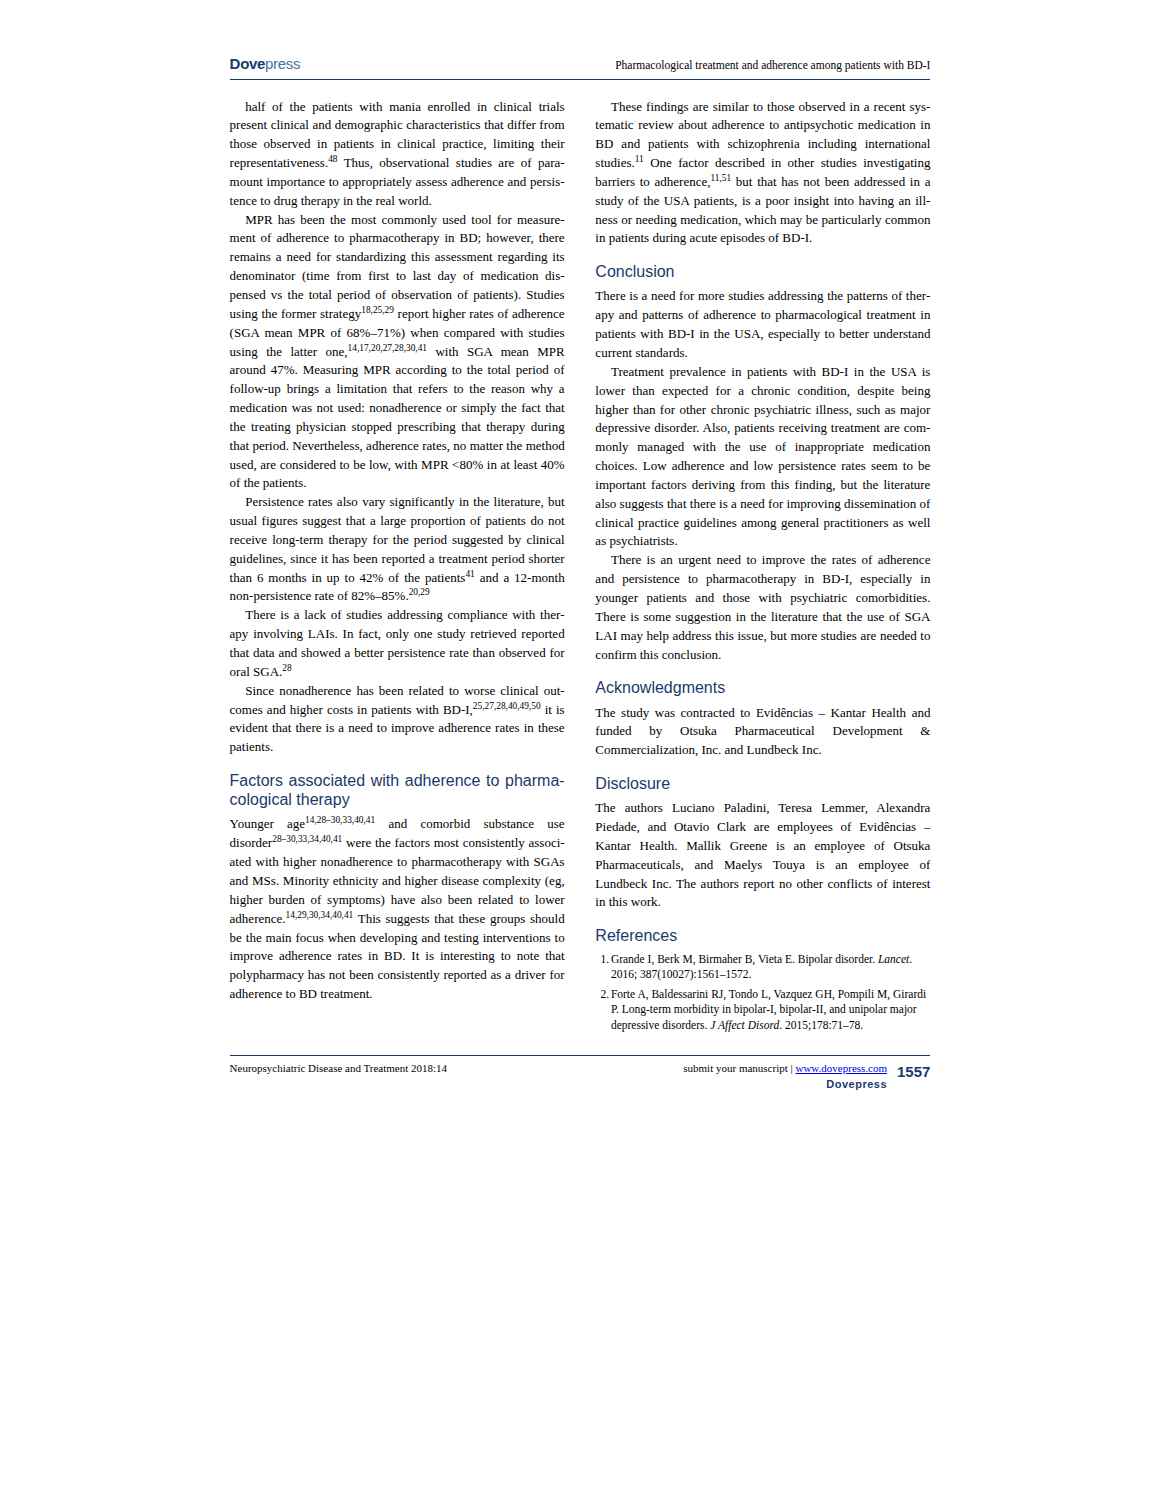Dovepress
Pharmacological treatment and adherence among patients with BD-I
half of the patients with mania enrolled in clinical trials present clinical and demographic characteristics that differ from those observed in patients in clinical practice, limiting their representativeness.48 Thus, observational studies are of paramount importance to appropriately assess adherence and persistence to drug therapy in the real world.
MPR has been the most commonly used tool for measurement of adherence to pharmacotherapy in BD; however, there remains a need for standardizing this assessment regarding its denominator (time from first to last day of medication dispensed vs the total period of observation of patients). Studies using the former strategy18,25,29 report higher rates of adherence (SGA mean MPR of 68%–71%) when compared with studies using the latter one,14,17,20,27,28,30,41 with SGA mean MPR around 47%. Measuring MPR according to the total period of follow-up brings a limitation that refers to the reason why a medication was not used: nonadherence or simply the fact that the treating physician stopped prescribing that therapy during that period. Nevertheless, adherence rates, no matter the method used, are considered to be low, with MPR <80% in at least 40% of the patients.
Persistence rates also vary significantly in the literature, but usual figures suggest that a large proportion of patients do not receive long-term therapy for the period suggested by clinical guidelines, since it has been reported a treatment period shorter than 6 months in up to 42% of the patients41 and a 12-month non-persistence rate of 82%–85%.20,29
There is a lack of studies addressing compliance with therapy involving LAIs. In fact, only one study retrieved reported that data and showed a better persistence rate than observed for oral SGA.28
Since nonadherence has been related to worse clinical outcomes and higher costs in patients with BD-I,25,27,28,40,49,50 it is evident that there is a need to improve adherence rates in these patients.
Factors associated with adherence to pharmacological therapy
Younger age14,28–30,33,40,41 and comorbid substance use disorder28–30,33,34,40,41 were the factors most consistently associated with higher nonadherence to pharmacotherapy with SGAs and MSs. Minority ethnicity and higher disease complexity (eg, higher burden of symptoms) have also been related to lower adherence.14,29,30,34,40,41 This suggests that these groups should be the main focus when developing and testing interventions to improve adherence rates in BD. It is interesting to note that polypharmacy has not been consistently reported as a driver for adherence to BD treatment.
These findings are similar to those observed in a recent systematic review about adherence to antipsychotic medication in BD and patients with schizophrenia including international studies.11 One factor described in other studies investigating barriers to adherence,11,51 but that has not been addressed in a study of the USA patients, is a poor insight into having an illness or needing medication, which may be particularly common in patients during acute episodes of BD-I.
Conclusion
There is a need for more studies addressing the patterns of therapy and patterns of adherence to pharmacological treatment in patients with BD-I in the USA, especially to better understand current standards.
Treatment prevalence in patients with BD-I in the USA is lower than expected for a chronic condition, despite being higher than for other chronic psychiatric illness, such as major depressive disorder. Also, patients receiving treatment are commonly managed with the use of inappropriate medication choices. Low adherence and low persistence rates seem to be important factors deriving from this finding, but the literature also suggests that there is a need for improving dissemination of clinical practice guidelines among general practitioners as well as psychiatrists.
There is an urgent need to improve the rates of adherence and persistence to pharmacotherapy in BD-I, especially in younger patients and those with psychiatric comorbidities. There is some suggestion in the literature that the use of SGA LAI may help address this issue, but more studies are needed to confirm this conclusion.
Acknowledgments
The study was contracted to Evidências – Kantar Health and funded by Otsuka Pharmaceutical Development & Commercialization, Inc. and Lundbeck Inc.
Disclosure
The authors Luciano Paladini, Teresa Lemmer, Alexandra Piedade, and Otavio Clark are employees of Evidências – Kantar Health. Mallik Greene is an employee of Otsuka Pharmaceuticals, and Maelys Touya is an employee of Lundbeck Inc. The authors report no other conflicts of interest in this work.
References
Grande I, Berk M, Birmaher B, Vieta E. Bipolar disorder. Lancet. 2016; 387(10027):1561–1572.
Forte A, Baldessarini RJ, Tondo L, Vazquez GH, Pompili M, Girardi P. Long-term morbidity in bipolar-I, bipolar-II, and unipolar major depressive disorders. J Affect Disord. 2015;178:71–78.
Neuropsychiatric Disease and Treatment 2018:14
submit your manuscript | www.dovepress.com
Dovepress
1557